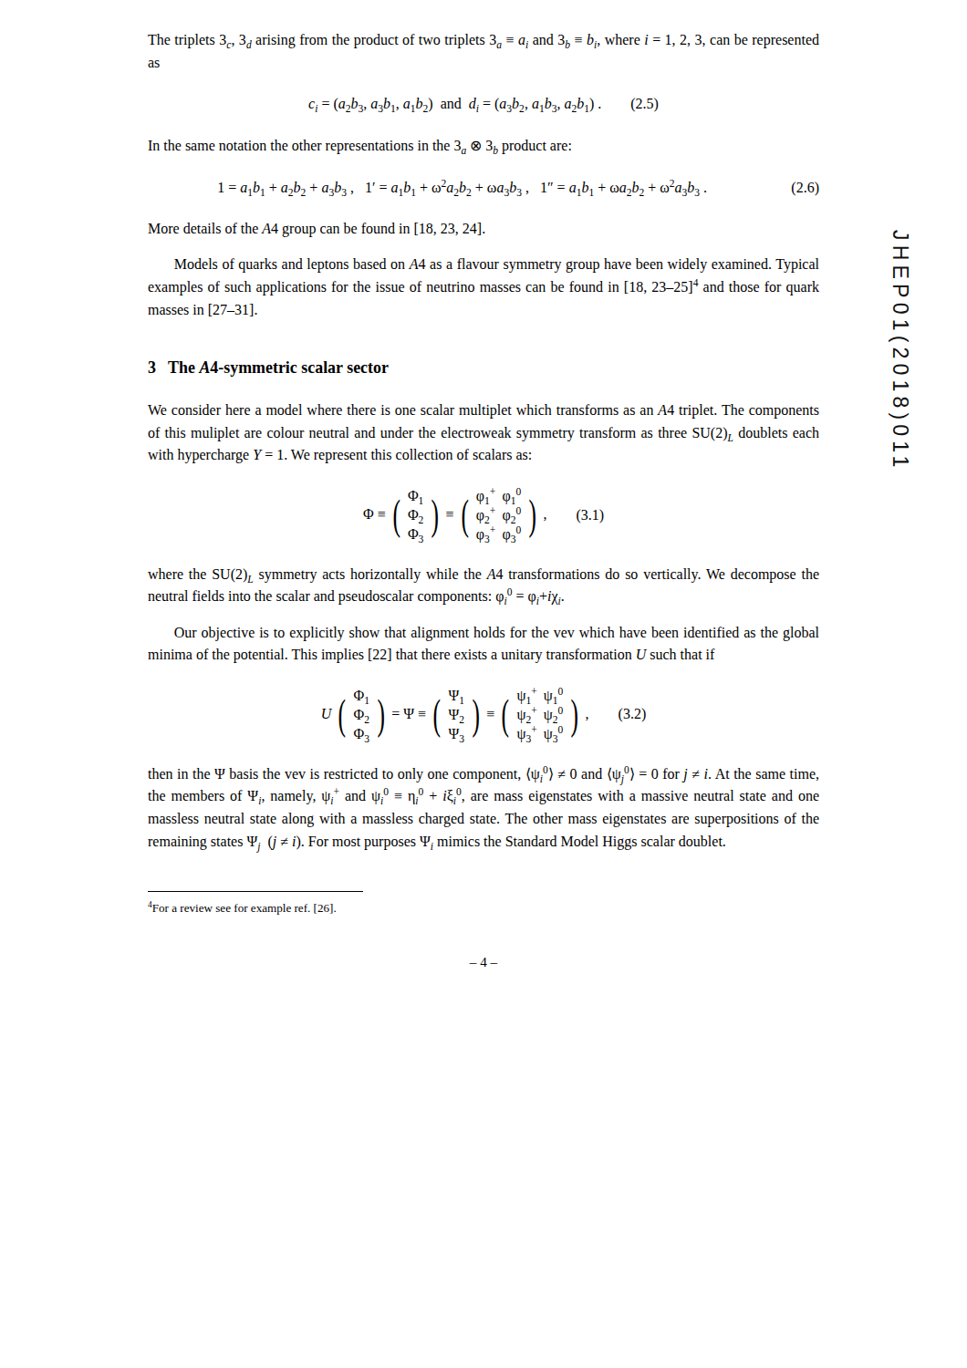JHEP01(2018)011
The triplets 3c, 3d arising from the product of two triplets 3a ≡ ai and 3b ≡ bi, where i = 1, 2, 3, can be represented as
ci = (a2b3, a3b1, a1b2) and di = (a3b2, a1b3, a2b1) .
(2.5)
In the same notation the other representations in the 3a ⊗ 3b product are:
1 = a1b1 + a2b2 + a3b3 , 1′ = a1b1 + ω2a2b2 + ωa3b3 , 1″ = a1b1 + ωa2b2 + ω2a3b3 .
(2.6)
More details of the A4 group can be found in [18, 23, 24].
Models of quarks and leptons based on A4 as a flavour symmetry group have been widely examined. Typical examples of such applications for the issue of neutrino masses can be found in [18, 23–25]4 and those for quark masses in [27–31].
3 The A4-symmetric scalar sector
We consider here a model where there is one scalar multiplet which transforms as an A4 triplet. The components of this muliplet are colour neutral and under the electroweak symmetry transform as three SU(2)L doublets each with hypercharge Y = 1. We represent this collection of scalars as:
Φ ≡ (
| Φ 1 |
| Φ 2 |
| Φ 3 |
) ≡ (
| φ 1 + | φ 1 0 |
| φ 2 + | φ 2 0 |
| φ 3 + | φ 3 0 |
) ,
(3.1)
where the SU(2)L symmetry acts horizontally while the A4 transformations do so vertically. We decompose the neutral fields into the scalar and pseudoscalar components: φi0 = φi+iχi.
Our objective is to explicitly show that alignment holds for the vev which have been identified as the global minima of the potential. This implies [22] that there exists a unitary transformation U such that if
U (
| Φ 1 |
| Φ 2 |
| Φ 3 |
) = Ψ ≡ (
| Ψ 1 |
| Ψ 2 |
| Ψ 3 |
) ≡ (
| ψ 1 + | ψ 1 0 |
| ψ 2 + | ψ 2 0 |
| ψ 3 + | ψ 3 0 |
) ,
(3.2)
then in the Ψ basis the vev is restricted to only one component, ⟨ψi0⟩ ≠ 0 and ⟨ψj0⟩ = 0 for j ≠ i. At the same time, the members of Ψi, namely, ψi+ and ψi0 ≡ ηi0 + iξi0, are mass eigenstates with a massive neutral state and one massless neutral state along with a massless charged state. The other mass eigenstates are superpositions of the remaining states Ψj (j ≠ i). For most purposes Ψi mimics the Standard Model Higgs scalar doublet.
4For a review see for example ref. [26].
– 4 –